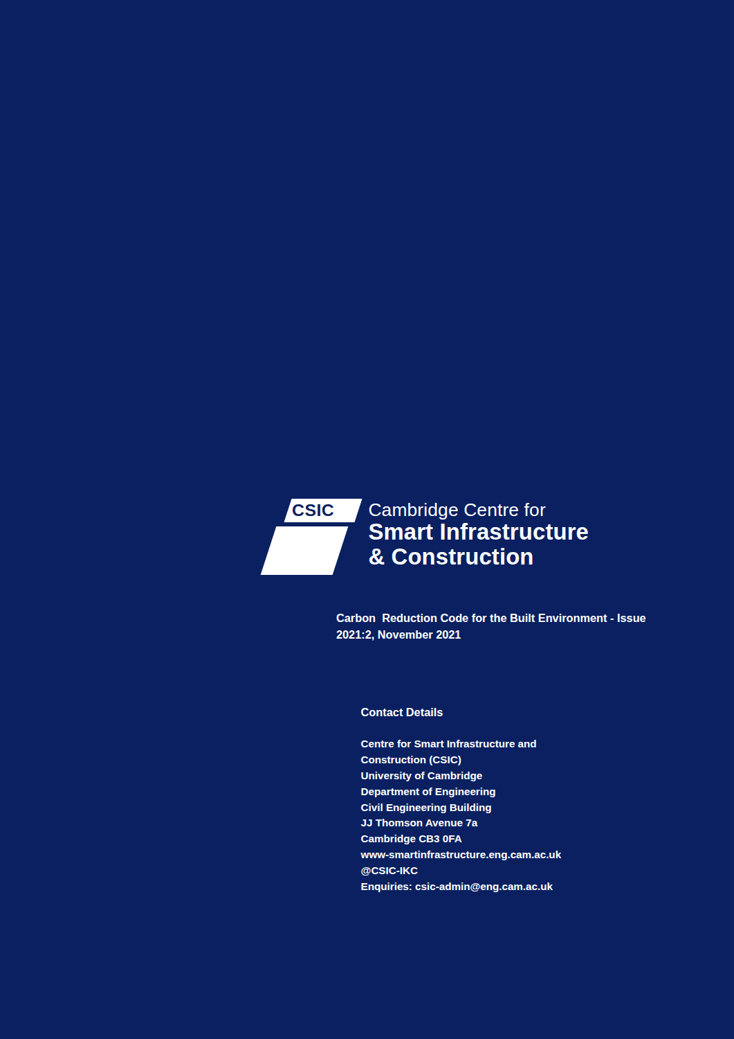CSIC
Cambridge Centre for
Smart Infrastructure
& Construction
Carbon Reduction Code for the Built Environment - Issue 2021:2, November 2021
Contact Details
Centre for Smart Infrastructure and
Construction (CSIC)
University of Cambridge
Department of Engineering
Civil Engineering Building
JJ Thomson Avenue 7a
Cambridge CB3 0FA
www-smartinfrastructure.eng.cam.ac.uk
@CSIC-IKC
Enquiries: csic-admin@eng.cam.ac.uk